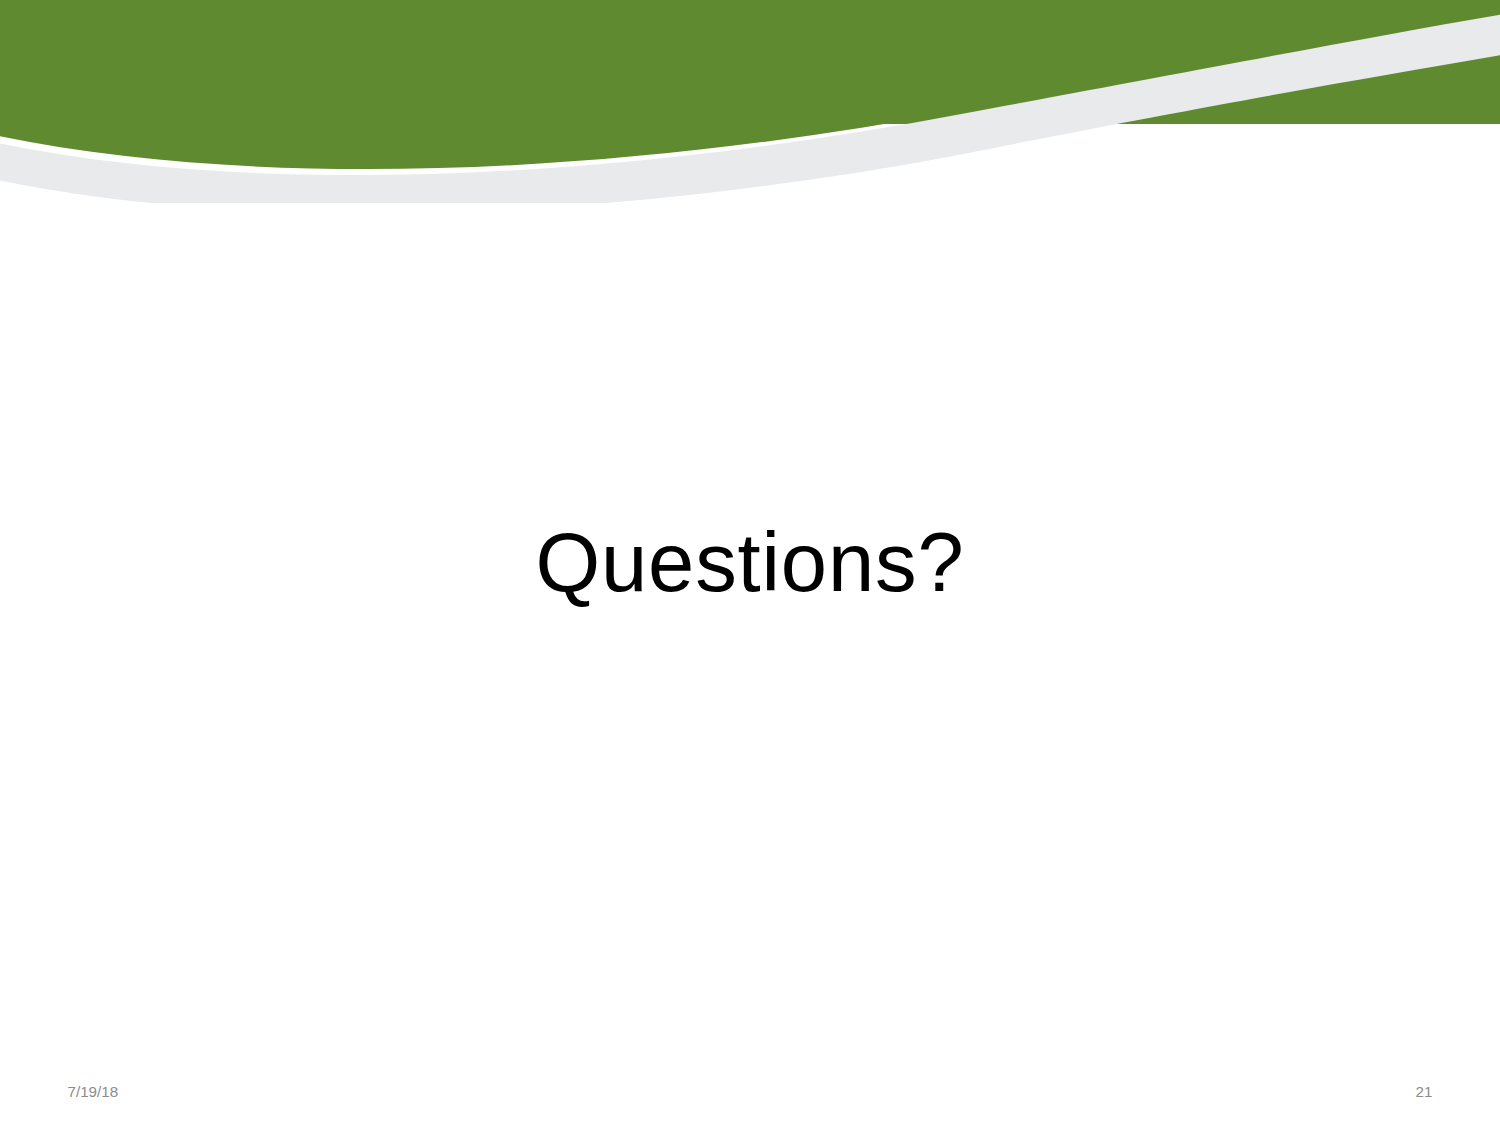Washington State Department of Social and Health Services
Questions?
7/19/18
21